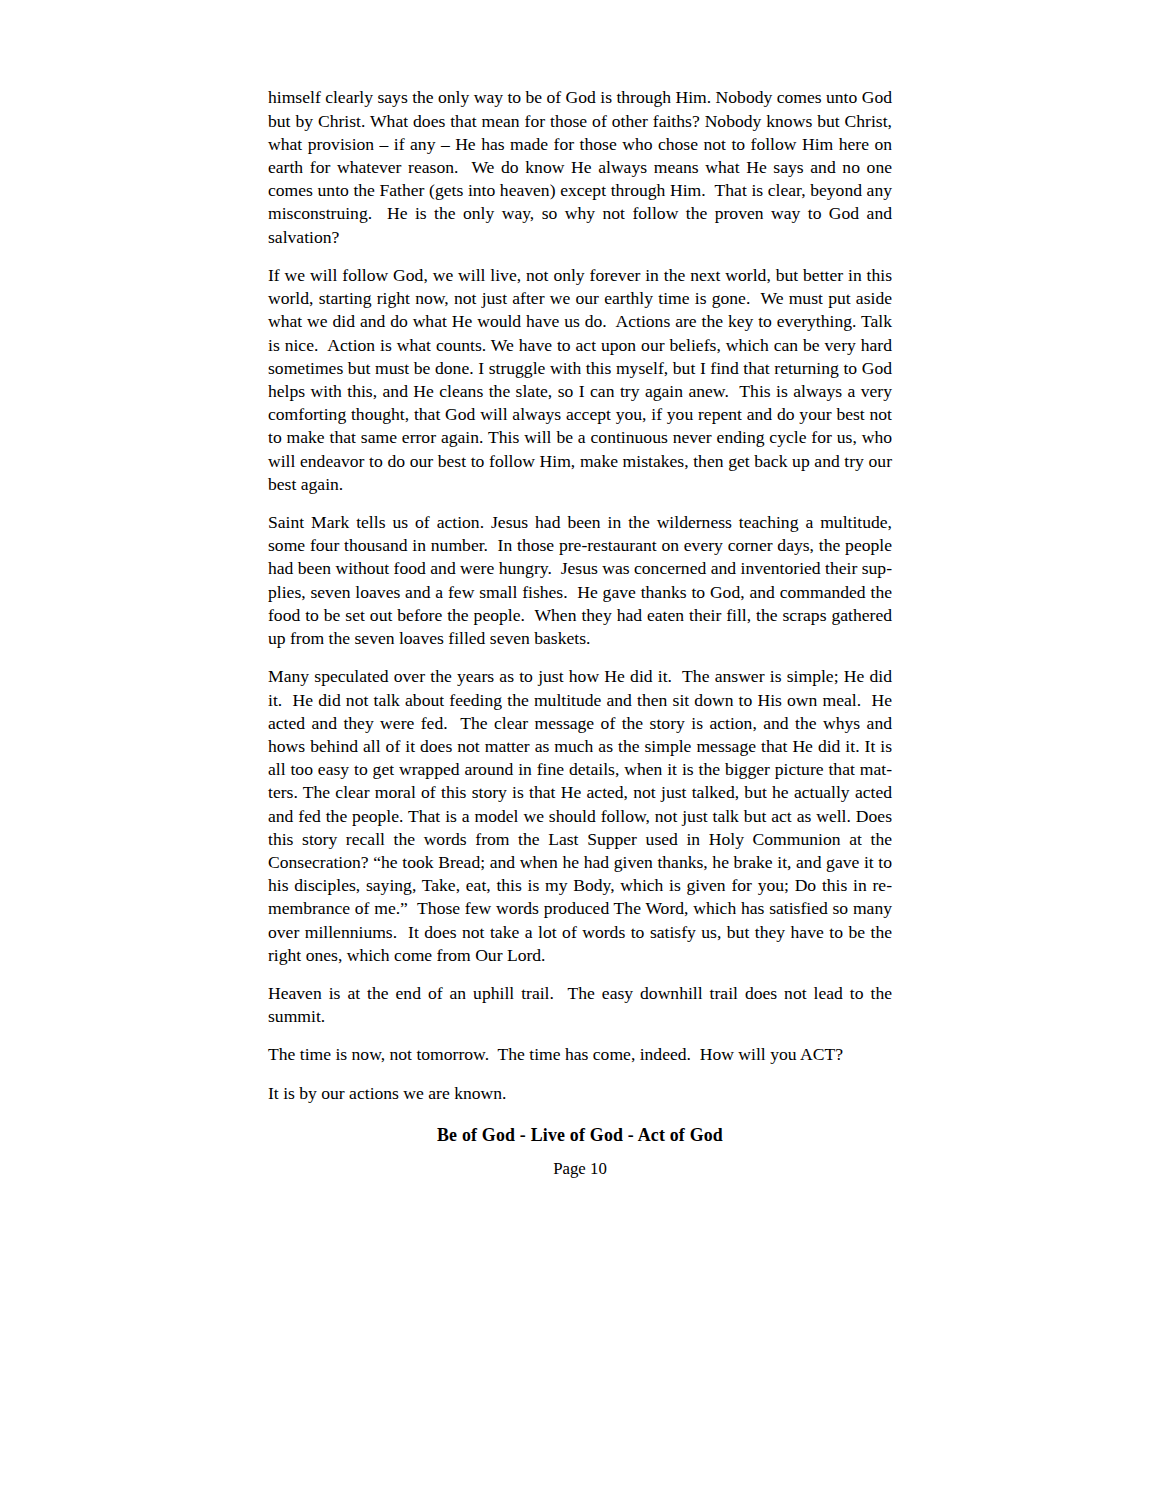himself clearly says the only way to be of God is through Him. Nobody comes unto God but by Christ. What does that mean for those of other faiths? Nobody knows but Christ, what provision – if any – He has made for those who chose not to follow Him here on earth for whatever reason. We do know He always means what He says and no one comes unto the Father (gets into heaven) except through Him. That is clear, beyond any misconstruing. He is the only way, so why not follow the proven way to God and salvation?
If we will follow God, we will live, not only forever in the next world, but better in this world, starting right now, not just after we our earthly time is gone. We must put aside what we did and do what He would have us do. Actions are the key to everything. Talk is nice. Action is what counts. We have to act upon our beliefs, which can be very hard sometimes but must be done. I struggle with this myself, but I find that returning to God helps with this, and He cleans the slate, so I can try again anew. This is always a very comforting thought, that God will always accept you, if you repent and do your best not to make that same error again. This will be a continuous never ending cycle for us, who will endeavor to do our best to follow Him, make mistakes, then get back up and try our best again.
Saint Mark tells us of action. Jesus had been in the wilderness teaching a multitude, some four thousand in number. In those pre-restaurant on every corner days, the people had been without food and were hungry. Jesus was concerned and inventoried their supplies, seven loaves and a few small fishes. He gave thanks to God, and commanded the food to be set out before the people. When they had eaten their fill, the scraps gathered up from the seven loaves filled seven baskets.
Many speculated over the years as to just how He did it. The answer is simple; He did it. He did not talk about feeding the multitude and then sit down to His own meal. He acted and they were fed. The clear message of the story is action, and the whys and hows behind all of it does not matter as much as the simple message that He did it. It is all too easy to get wrapped around in fine details, when it is the bigger picture that matters. The clear moral of this story is that He acted, not just talked, but he actually acted and fed the people. That is a model we should follow, not just talk but act as well. Does this story recall the words from the Last Supper used in Holy Communion at the Consecration? “he took Bread; and when he had given thanks, he brake it, and gave it to his disciples, saying, Take, eat, this is my Body, which is given for you; Do this in remembrance of me.” Those few words produced The Word, which has satisfied so many over millenniums. It does not take a lot of words to satisfy us, but they have to be the right ones, which come from Our Lord.
Heaven is at the end of an uphill trail. The easy downhill trail does not lead to the summit.
The time is now, not tomorrow. The time has come, indeed. How will you ACT?
It is by our actions we are known.
Be of God - Live of God - Act of God
Page 10